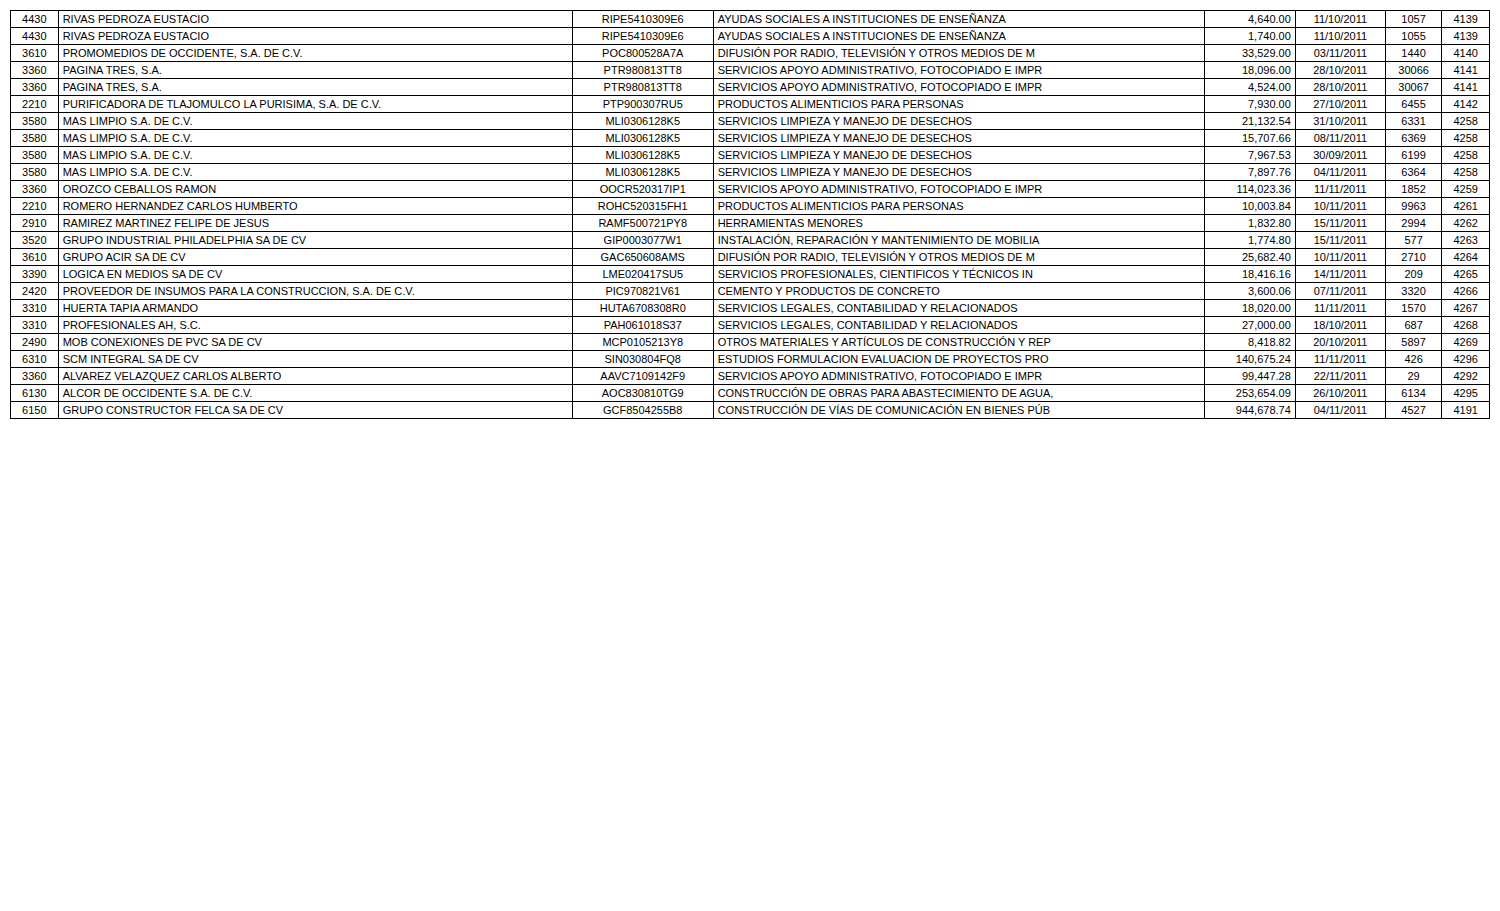| 4430 | RIVAS PEDROZA EUSTACIO | RIPE5410309E6 | AYUDAS SOCIALES A INSTITUCIONES DE ENSEÑANZA | 4,640.00 | 11/10/2011 | 1057 | 4139 |
| 4430 | RIVAS PEDROZA EUSTACIO | RIPE5410309E6 | AYUDAS SOCIALES A INSTITUCIONES DE ENSEÑANZA | 1,740.00 | 11/10/2011 | 1055 | 4139 |
| 3610 | PROMOMEDIOS DE OCCIDENTE, S.A. DE C.V. | POC800528A7A | DIFUSIÓN POR RADIO, TELEVISIÓN Y OTROS MEDIOS DE M | 33,529.00 | 03/11/2011 | 1440 | 4140 |
| 3360 | PAGINA TRES, S.A. | PTR980813TT8 | SERVICIOS APOYO ADMINISTRATIVO, FOTOCOPIADO E IMPR | 18,096.00 | 28/10/2011 | 30066 | 4141 |
| 3360 | PAGINA TRES, S.A. | PTR980813TT8 | SERVICIOS APOYO ADMINISTRATIVO, FOTOCOPIADO E IMPR | 4,524.00 | 28/10/2011 | 30067 | 4141 |
| 2210 | PURIFICADORA DE TLAJOMULCO LA PURISIMA, S.A. DE C.V. | PTP900307RU5 | PRODUCTOS ALIMENTICIOS PARA PERSONAS | 7,930.00 | 27/10/2011 | 6455 | 4142 |
| 3580 | MAS LIMPIO S.A. DE C.V. | MLI0306128K5 | SERVICIOS LIMPIEZA Y MANEJO DE DESECHOS | 21,132.54 | 31/10/2011 | 6331 | 4258 |
| 3580 | MAS LIMPIO S.A. DE C.V. | MLI0306128K5 | SERVICIOS LIMPIEZA Y MANEJO DE DESECHOS | 15,707.66 | 08/11/2011 | 6369 | 4258 |
| 3580 | MAS LIMPIO S.A. DE C.V. | MLI0306128K5 | SERVICIOS LIMPIEZA Y MANEJO DE DESECHOS | 7,967.53 | 30/09/2011 | 6199 | 4258 |
| 3580 | MAS LIMPIO S.A. DE C.V. | MLI0306128K5 | SERVICIOS LIMPIEZA Y MANEJO DE DESECHOS | 7,897.76 | 04/11/2011 | 6364 | 4258 |
| 3360 | OROZCO CEBALLOS RAMON | OOCR520317IP1 | SERVICIOS APOYO ADMINISTRATIVO, FOTOCOPIADO E IMPR | 114,023.36 | 11/11/2011 | 1852 | 4259 |
| 2210 | ROMERO HERNANDEZ CARLOS HUMBERTO | ROHC520315FH1 | PRODUCTOS ALIMENTICIOS PARA PERSONAS | 10,003.84 | 10/11/2011 | 9963 | 4261 |
| 2910 | RAMIREZ MARTINEZ FELIPE DE JESUS | RAMF500721PY8 | HERRAMIENTAS MENORES | 1,832.80 | 15/11/2011 | 2994 | 4262 |
| 3520 | GRUPO INDUSTRIAL PHILADELPHIA SA DE CV | GIP0003077W1 | INSTALACIÓN, REPARACIÓN Y MANTENIMIENTO DE MOBILIA | 1,774.80 | 15/11/2011 | 577 | 4263 |
| 3610 | GRUPO ACIR SA DE CV | GAC650608AMS | DIFUSIÓN POR RADIO, TELEVISIÓN Y OTROS MEDIOS DE M | 25,682.40 | 10/11/2011 | 2710 | 4264 |
| 3390 | LOGICA EN MEDIOS SA DE CV | LME020417SU5 | SERVICIOS PROFESIONALES, CIENTIFICOS Y TÉCNICOS IN | 18,416.16 | 14/11/2011 | 209 | 4265 |
| 2420 | PROVEEDOR DE INSUMOS PARA LA CONSTRUCCION, S.A. DE C.V. | PIC970821V61 | CEMENTO Y PRODUCTOS DE CONCRETO | 3,600.06 | 07/11/2011 | 3320 | 4266 |
| 3310 | HUERTA TAPIA ARMANDO | HUTA6708308R0 | SERVICIOS LEGALES, CONTABILIDAD Y RELACIONADOS | 18,020.00 | 11/11/2011 | 1570 | 4267 |
| 3310 | PROFESIONALES AH, S.C. | PAH061018S37 | SERVICIOS LEGALES, CONTABILIDAD Y RELACIONADOS | 27,000.00 | 18/10/2011 | 687 | 4268 |
| 2490 | MOB CONEXIONES DE PVC SA DE CV | MCP0105213Y8 | OTROS MATERIALES Y ARTÍCULOS DE CONSTRUCCIÓN Y REP | 8,418.82 | 20/10/2011 | 5897 | 4269 |
| 6310 | SCM INTEGRAL SA DE CV | SIN030804FQ8 | ESTUDIOS FORMULACION EVALUACION DE PROYECTOS PRO | 140,675.24 | 11/11/2011 | 426 | 4296 |
| 3360 | ALVAREZ VELAZQUEZ CARLOS ALBERTO | AAVC7109142F9 | SERVICIOS APOYO ADMINISTRATIVO, FOTOCOPIADO E IMPR | 99,447.28 | 22/11/2011 | 29 | 4292 |
| 6130 | ALCOR DE OCCIDENTE S.A. DE C.V. | AOC830810TG9 | CONSTRUCCIÓN DE OBRAS PARA ABASTECIMIENTO DE AGUA, | 253,654.09 | 26/10/2011 | 6134 | 4295 |
| 6150 | GRUPO CONSTRUCTOR FELCA SA DE CV | GCF8504255B8 | CONSTRUCCIÓN DE VÍAS DE COMUNICACIÓN EN BIENES PÚB | 944,678.74 | 04/11/2011 | 4527 | 4191 |